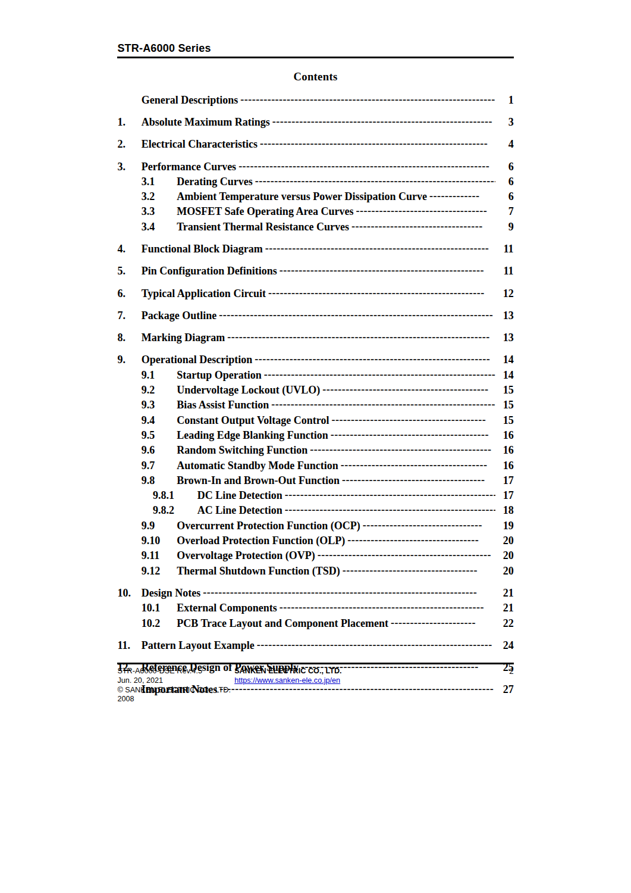STR-A6000 Series
Contents
General Descriptions ----------------------------------------------------------------------- 1
1. Absolute Maximum Ratings --------------------------------------------------------- 3
2. Electrical Characteristics ----------------------------------------------------------- 4
3. Performance Curves ----------------------------------------------------------------- 6
3.1 Derating Curves ----------------------------------------------------------------- 6
3.2 Ambient Temperature versus Power Dissipation Curve ------------- 6
3.3 MOSFET Safe Operating Area Curves ---------------------------------- 7
3.4 Transient Thermal Resistance Curves ---------------------------------- 9
4. Functional Block Diagram ---------------------------------------------------------- 11
5. Pin Configuration Definitions ----------------------------------------------------- 11
6. Typical Application Circuit -------------------------------------------------------- 12
7. Package Outline ----------------------------------------------------------------------- 13
8. Marking Diagram -------------------------------------------------------------------- 13
9. Operational Description ------------------------------------------------------------- 14
9.1 Startup Operation -------------------------------------------------------------- 14
9.2 Undervoltage Lockout (UVLO) ------------------------------------------- 15
9.3 Bias Assist Function ----------------------------------------------------------- 15
9.4 Constant Output Voltage Control ---------------------------------------- 15
9.5 Leading Edge Blanking Function ----------------------------------------- 16
9.6 Random Switching Function ----------------------------------------------- 16
9.7 Automatic Standby Mode Function -------------------------------------- 16
9.8 Brown-In and Brown-Out Function ------------------------------------- 17
9.8.1 DC Line Detection ------------------------------------------------------------- 17
9.8.2 AC Line Detection ------------------------------------------------------------- 18
9.9 Overcurrent Protection Function (OCP) ------------------------------- 19
9.10 Overload Protection Function (OLP) ---------------------------------- 20
9.11 Overvoltage Protection (OVP) --------------------------------------------- 20
9.12 Thermal Shutdown Function (TSD) ----------------------------------- 20
10. Design Notes ----------------------------------------------------------------------- 21
10.1 External Components ----------------------------------------------------- 21
10.2 PCB Trace Layout and Component Placement ---------------------- 22
11. Pattern Layout Example ------------------------------------------------------------- 24
12. Reference Design of Power Supply ---------------------------------------------- 25
Important Notes ----------------------------------------------------------------------- 27
STR-A6000-DSE Rev.4.5
Jun. 20, 2021
© SANKEN ELECTRIC CO., LTD. 2008
SANKEN ELECTRIC CO., LTD.
https://www.sanken-ele.co.jp/en
2